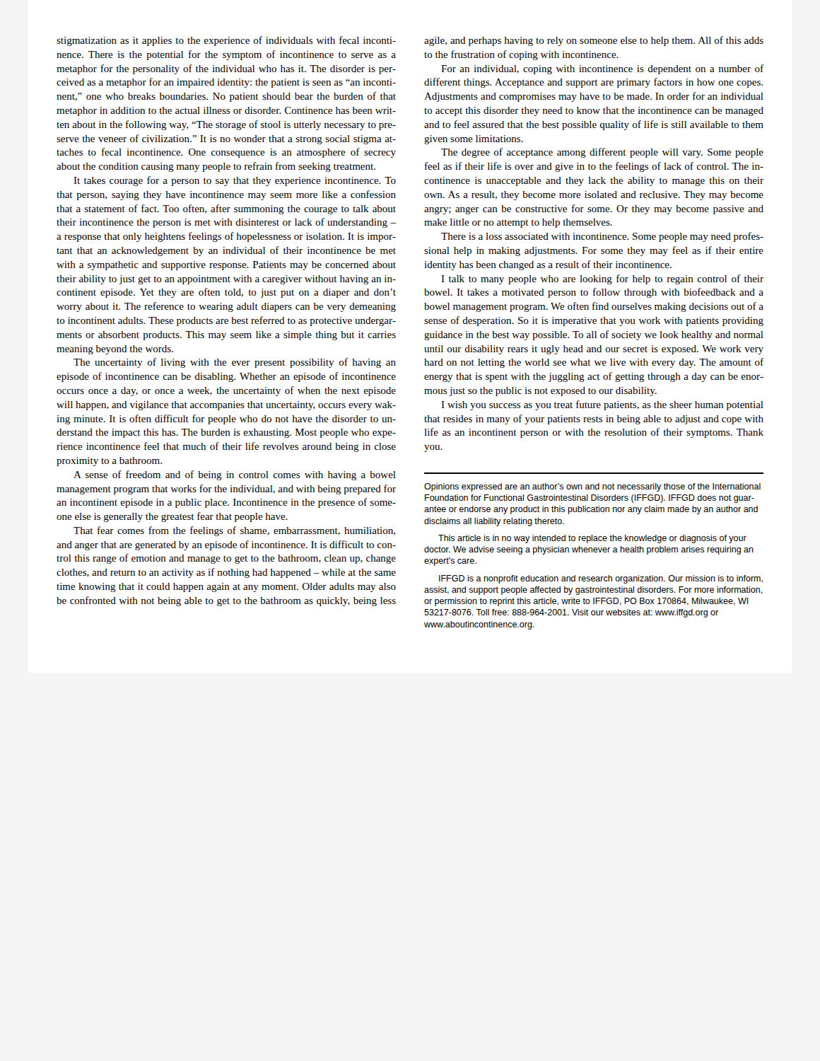stigmatization as it applies to the experience of individuals with fecal incontinence. There is the potential for the symptom of incontinence to serve as a metaphor for the personality of the individual who has it. The disorder is perceived as a metaphor for an impaired identity: the patient is seen as “an incontinent,” one who breaks boundaries. No patient should bear the burden of that metaphor in addition to the actual illness or disorder. Continence has been written about in the following way, “The storage of stool is utterly necessary to preserve the veneer of civilization.” It is no wonder that a strong social stigma attaches to fecal incontinence. One consequence is an atmosphere of secrecy about the condition causing many people to refrain from seeking treatment.
It takes courage for a person to say that they experience incontinence. To that person, saying they have incontinence may seem more like a confession that a statement of fact. Too often, after summoning the courage to talk about their incontinence the person is met with disinterest or lack of understanding – a response that only heightens feelings of hopelessness or isolation. It is important that an acknowledgement by an individual of their incontinence be met with a sympathetic and supportive response. Patients may be concerned about their ability to just get to an appointment with a caregiver without having an incontinent episode. Yet they are often told, to just put on a diaper and don’t worry about it. The reference to wearing adult diapers can be very demeaning to incontinent adults. These products are best referred to as protective undergarments or absorbent products. This may seem like a simple thing but it carries meaning beyond the words.
The uncertainty of living with the ever present possibility of having an episode of incontinence can be disabling. Whether an episode of incontinence occurs once a day, or once a week, the uncertainty of when the next episode will happen, and vigilance that accompanies that uncertainty, occurs every waking minute. It is often difficult for people who do not have the disorder to understand the impact this has. The burden is exhausting. Most people who experience incontinence feel that much of their life revolves around being in close proximity to a bathroom.
A sense of freedom and of being in control comes with having a bowel management program that works for the individual, and with being prepared for an incontinent episode in a public place. Incontinence in the presence of someone else is generally the greatest fear that people have.
That fear comes from the feelings of shame, embarrassment, humiliation, and anger that are generated by an episode of incontinence. It is difficult to control this range of emotion and manage to get to the bathroom, clean up, change clothes, and return to an activity as if nothing had happened – while at the same time knowing that it could happen again at any moment. Older adults may also be confronted with not being able to get to the bathroom as quickly, being less agile, and perhaps having to rely on someone else to help them. All of this adds to the frustration of coping with incontinence.
For an individual, coping with incontinence is dependent on a number of different things. Acceptance and support are primary factors in how one copes. Adjustments and compromises may have to be made. In order for an individual to accept this disorder they need to know that the incontinence can be managed and to feel assured that the best possible quality of life is still available to them given some limitations.
The degree of acceptance among different people will vary. Some people feel as if their life is over and give in to the feelings of lack of control. The incontinence is unacceptable and they lack the ability to manage this on their own. As a result, they become more isolated and reclusive. They may become angry; anger can be constructive for some. Or they may become passive and make little or no attempt to help themselves.
There is a loss associated with incontinence. Some people may need professional help in making adjustments. For some they may feel as if their entire identity has been changed as a result of their incontinence.
I talk to many people who are looking for help to regain control of their bowel. It takes a motivated person to follow through with biofeedback and a bowel management program. We often find ourselves making decisions out of a sense of desperation. So it is imperative that you work with patients providing guidance in the best way possible. To all of society we look healthy and normal until our disability rears it ugly head and our secret is exposed. We work very hard on not letting the world see what we live with every day. The amount of energy that is spent with the juggling act of getting through a day can be enormous just so the public is not exposed to our disability.
I wish you success as you treat future patients, as the sheer human potential that resides in many of your patients rests in being able to adjust and cope with life as an incontinent person or with the resolution of their symptoms. Thank you.
Opinions expressed are an author’s own and not necessarily those of the International Foundation for Functional Gastrointestinal Disorders (IFFGD). IFFGD does not guarantee or endorse any product in this publication nor any claim made by an author and disclaims all liability relating thereto.
This article is in no way intended to replace the knowledge or diagnosis of your doctor. We advise seeing a physician whenever a health problem arises requiring an expert's care.
IFFGD is a nonprofit education and research organization. Our mission is to inform, assist, and support people affected by gastrointestinal disorders. For more information, or permission to reprint this article, write to IFFGD, PO Box 170864, Milwaukee, WI 53217-8076. Toll free: 888-964-2001. Visit our websites at: www.iffgd.org or www.aboutincontinence.org.